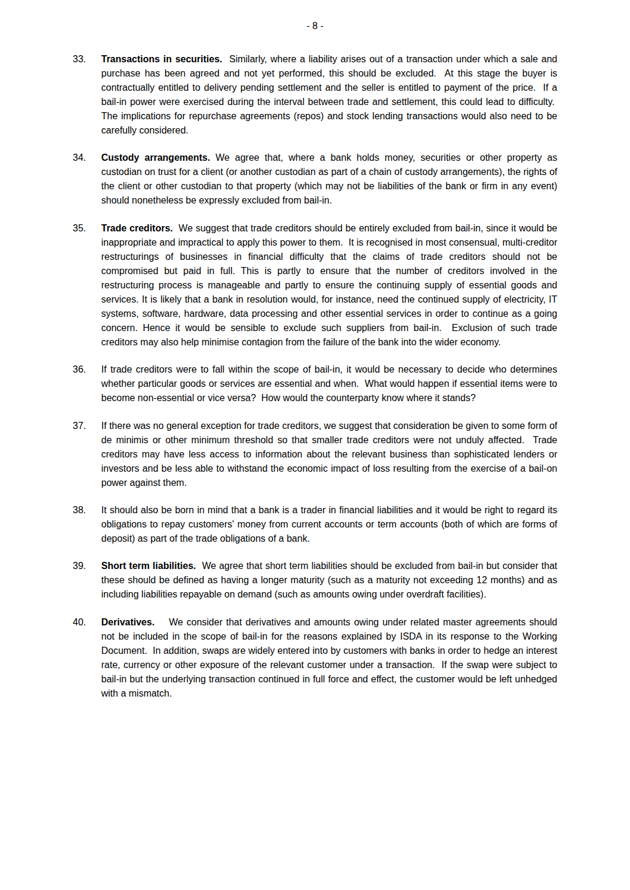- 8 -
Transactions in securities. Similarly, where a liability arises out of a transaction under which a sale and purchase has been agreed and not yet performed, this should be excluded. At this stage the buyer is contractually entitled to delivery pending settlement and the seller is entitled to payment of the price. If a bail-in power were exercised during the interval between trade and settlement, this could lead to difficulty. The implications for repurchase agreements (repos) and stock lending transactions would also need to be carefully considered.
Custody arrangements. We agree that, where a bank holds money, securities or other property as custodian on trust for a client (or another custodian as part of a chain of custody arrangements), the rights of the client or other custodian to that property (which may not be liabilities of the bank or firm in any event) should nonetheless be expressly excluded from bail-in.
Trade creditors. We suggest that trade creditors should be entirely excluded from bail-in, since it would be inappropriate and impractical to apply this power to them. It is recognised in most consensual, multi-creditor restructurings of businesses in financial difficulty that the claims of trade creditors should not be compromised but paid in full. This is partly to ensure that the number of creditors involved in the restructuring process is manageable and partly to ensure the continuing supply of essential goods and services. It is likely that a bank in resolution would, for instance, need the continued supply of electricity, IT systems, software, hardware, data processing and other essential services in order to continue as a going concern. Hence it would be sensible to exclude such suppliers from bail-in. Exclusion of such trade creditors may also help minimise contagion from the failure of the bank into the wider economy.
If trade creditors were to fall within the scope of bail-in, it would be necessary to decide who determines whether particular goods or services are essential and when. What would happen if essential items were to become non-essential or vice versa? How would the counterparty know where it stands?
If there was no general exception for trade creditors, we suggest that consideration be given to some form of de minimis or other minimum threshold so that smaller trade creditors were not unduly affected. Trade creditors may have less access to information about the relevant business than sophisticated lenders or investors and be less able to withstand the economic impact of loss resulting from the exercise of a bail-on power against them.
It should also be born in mind that a bank is a trader in financial liabilities and it would be right to regard its obligations to repay customers' money from current accounts or term accounts (both of which are forms of deposit) as part of the trade obligations of a bank.
Short term liabilities. We agree that short term liabilities should be excluded from bail-in but consider that these should be defined as having a longer maturity (such as a maturity not exceeding 12 months) and as including liabilities repayable on demand (such as amounts owing under overdraft facilities).
Derivatives. We consider that derivatives and amounts owing under related master agreements should not be included in the scope of bail-in for the reasons explained by ISDA in its response to the Working Document. In addition, swaps are widely entered into by customers with banks in order to hedge an interest rate, currency or other exposure of the relevant customer under a transaction. If the swap were subject to bail-in but the underlying transaction continued in full force and effect, the customer would be left unhedged with a mismatch.